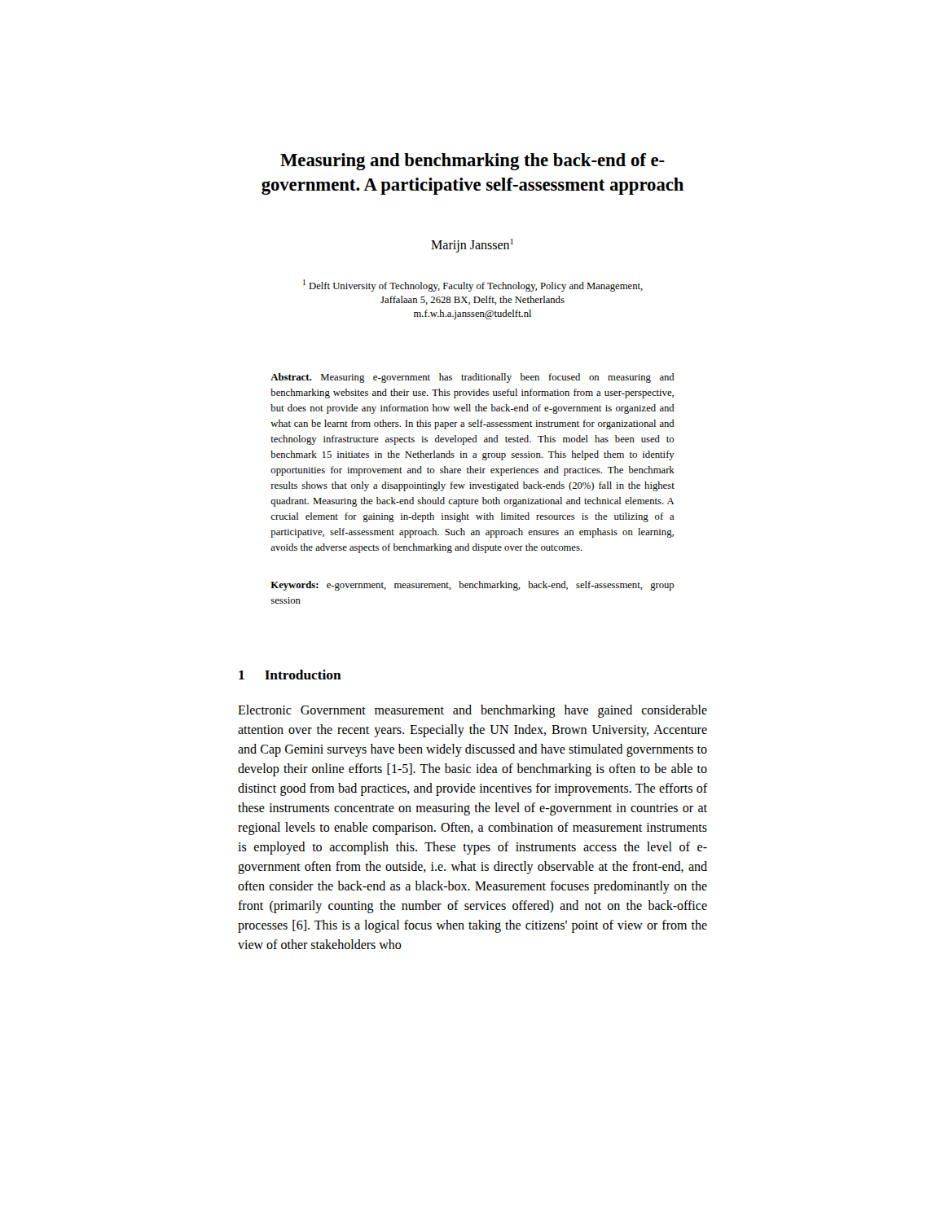Measuring and benchmarking the back-end of e-government. A participative self-assessment approach
Marijn Janssen1
1 Delft University of Technology, Faculty of Technology, Policy and Management,
Jaffalaan 5, 2628 BX, Delft, the Netherlands
m.f.w.h.a.janssen@tudelft.nl
Abstract. Measuring e-government has traditionally been focused on measuring and benchmarking websites and their use. This provides useful information from a user-perspective, but does not provide any information how well the back-end of e-government is organized and what can be learnt from others. In this paper a self-assessment instrument for organizational and technology infrastructure aspects is developed and tested. This model has been used to benchmark 15 initiates in the Netherlands in a group session. This helped them to identify opportunities for improvement and to share their experiences and practices. The benchmark results shows that only a disappointingly few investigated back-ends (20%) fall in the highest quadrant. Measuring the back-end should capture both organizational and technical elements. A crucial element for gaining in-depth insight with limited resources is the utilizing of a participative, self-assessment approach. Such an approach ensures an emphasis on learning, avoids the adverse aspects of benchmarking and dispute over the outcomes.
Keywords: e-government, measurement, benchmarking, back-end, self-assessment, group session
1 Introduction
Electronic Government measurement and benchmarking have gained considerable attention over the recent years. Especially the UN Index, Brown University, Accenture and Cap Gemini surveys have been widely discussed and have stimulated governments to develop their online efforts [1-5]. The basic idea of benchmarking is often to be able to distinct good from bad practices, and provide incentives for improvements. The efforts of these instruments concentrate on measuring the level of e-government in countries or at regional levels to enable comparison. Often, a combination of measurement instruments is employed to accomplish this. These types of instruments access the level of e-government often from the outside, i.e. what is directly observable at the front-end, and often consider the back-end as a black-box. Measurement focuses predominantly on the front (primarily counting the number of services offered) and not on the back-office processes [6]. This is a logical focus when taking the citizens' point of view or from the view of other stakeholders who